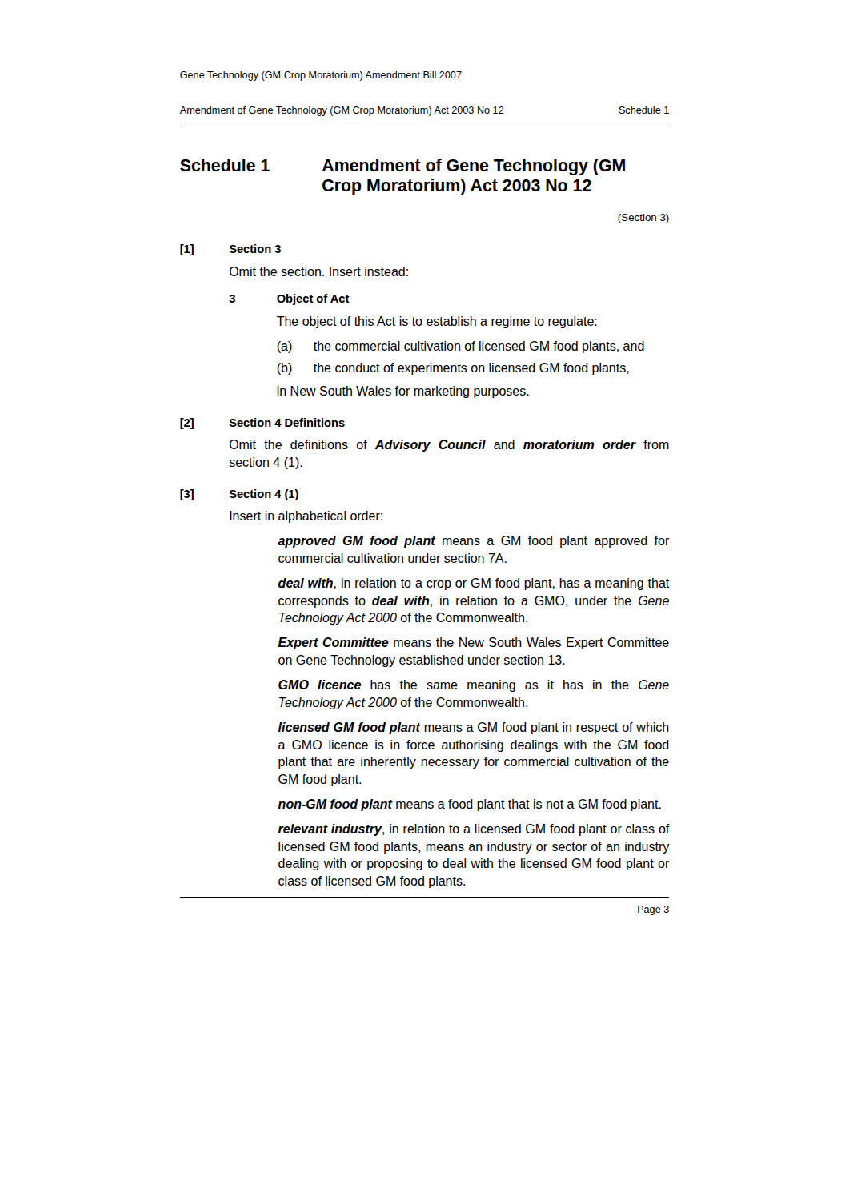Gene Technology (GM Crop Moratorium) Amendment Bill 2007
Amendment of Gene Technology (GM Crop Moratorium) Act 2003 No 12 Schedule 1
Schedule 1 Amendment of Gene Technology (GM Crop Moratorium) Act 2003 No 12
(Section 3)
[1] Section 3
Omit the section. Insert instead:
3 Object of Act
The object of this Act is to establish a regime to regulate:
(a) the commercial cultivation of licensed GM food plants, and
(b) the conduct of experiments on licensed GM food plants,
in New South Wales for marketing purposes.
[2] Section 4 Definitions
Omit the definitions of Advisory Council and moratorium order from section 4 (1).
[3] Section 4 (1)
Insert in alphabetical order:
approved GM food plant means a GM food plant approved for commercial cultivation under section 7A.
deal with, in relation to a crop or GM food plant, has a meaning that corresponds to deal with, in relation to a GMO, under the Gene Technology Act 2000 of the Commonwealth.
Expert Committee means the New South Wales Expert Committee on Gene Technology established under section 13.
GMO licence has the same meaning as it has in the Gene Technology Act 2000 of the Commonwealth.
licensed GM food plant means a GM food plant in respect of which a GMO licence is in force authorising dealings with the GM food plant that are inherently necessary for commercial cultivation of the GM food plant.
non-GM food plant means a food plant that is not a GM food plant.
relevant industry, in relation to a licensed GM food plant or class of licensed GM food plants, means an industry or sector of an industry dealing with or proposing to deal with the licensed GM food plant or class of licensed GM food plants.
Page 3